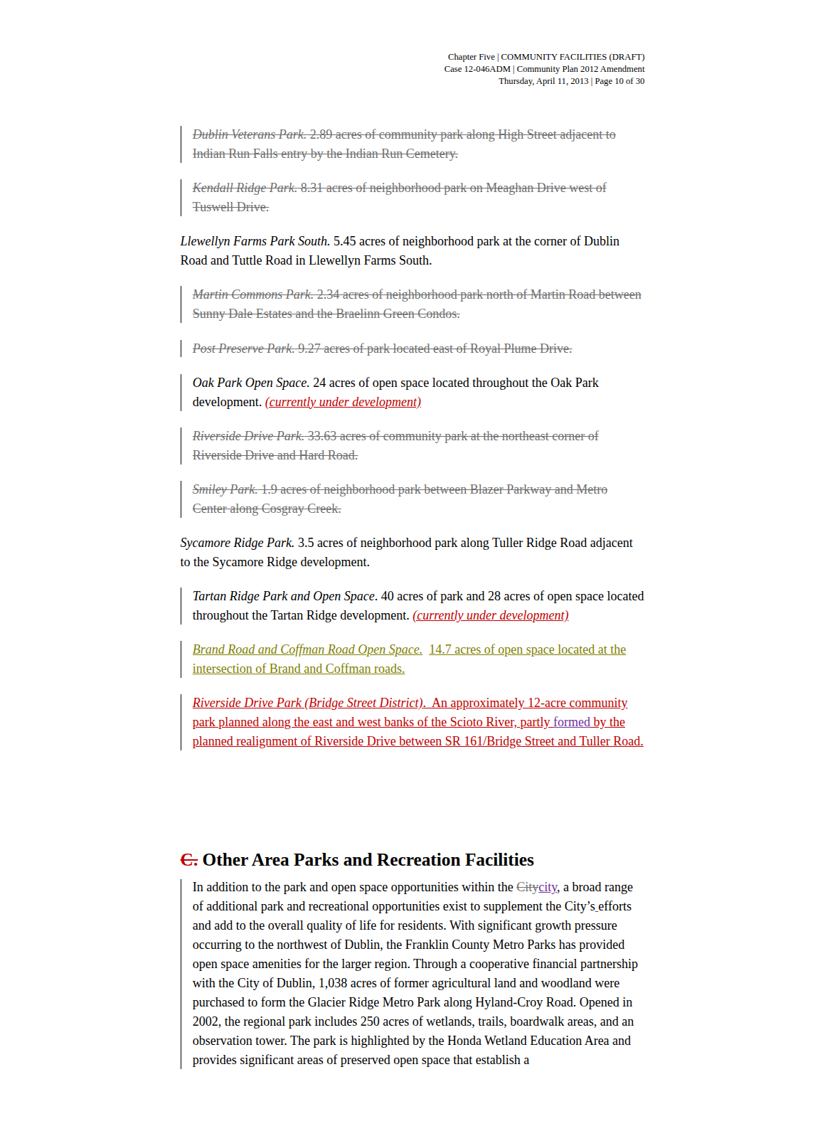Chapter Five | COMMUNITY FACILITIES (DRAFT)
Case 12-046ADM | Community Plan 2012 Amendment
Thursday, April 11, 2013 | Page 10 of 30
Dublin V eterans Park. 2.89 acres of community park along High Street adjacent to Indian Run Falls entry by the Indian Run Cemetery.
Kendall Ridge Park. 8.31 acres of neighborhood park on Meaghan Drive west of Tuswell Drive.
Llewellyn Farms Park South. 5.45 acres of neighborhood park at the corner of Dublin Road and Tuttle Road in Llewellyn Farms South.
Martin Commons Park. 2.34 acres of neighborhood park north of Martin Road between Sunny Dale Estates and the Braelinn Green Condos.
Post Preserve Park. 9.27 acres of park located east of Royal Plume Drive.
Oak Park Open Space. 24 acres of open space located throughout the Oak Park development. (currently under development)
Riverside Drive Park. 33.63 acres of community park at the northeast corner of Riverside Drive and Hard Road.
Smiley Park. 1.9 acres of neighborhood park between Blazer Parkway and Metro Center along Cosgray Creek.
Sycamore Ridge Park. 3.5 acres of neighborhood park along Tuller Ridge Road adjacent to the Sycamore Ridge development.
Tartan Ridge Park and Open Space. 40 acres of park and 28 acres of open space located throughout the Tartan Ridge development. (currently under development)
Brand Road and Coffman Road Open Space. 14.7 acres of open space located at the intersection of Brand and Coffman roads.
Riverside Drive Park (Bridge Street District). An approximately 12-acre community park planned along the east and west banks of the Scioto River, partly formed by the planned realignment of Riverside Drive between SR 161/Bridge Street and Tuller Road.
C. Other Area Parks and Recreation Facilities
In addition to the park and open space opportunities within the City city, a broad range of additional park and recreational opportunities exist to supplement the City’s efforts and add to the overall quality of life for residents. With significant growth pressure occurring to the northwest of Dublin, the Franklin County Metro Parks has provided open space amenities for the larger region. Through a cooperative financial partnership with the City of Dublin, 1,038 acres of former agricultural land and woodland were purchased to form the Glacier Ridge Metro Park along Hyland-Croy Road. Opened in 2002, the regional park includes 250 acres of wetlands, trails, boardwalk areas, and an observation tower. The park is highlighted by the Honda Wetland Education Area and provides significant areas of preserved open space that establish a